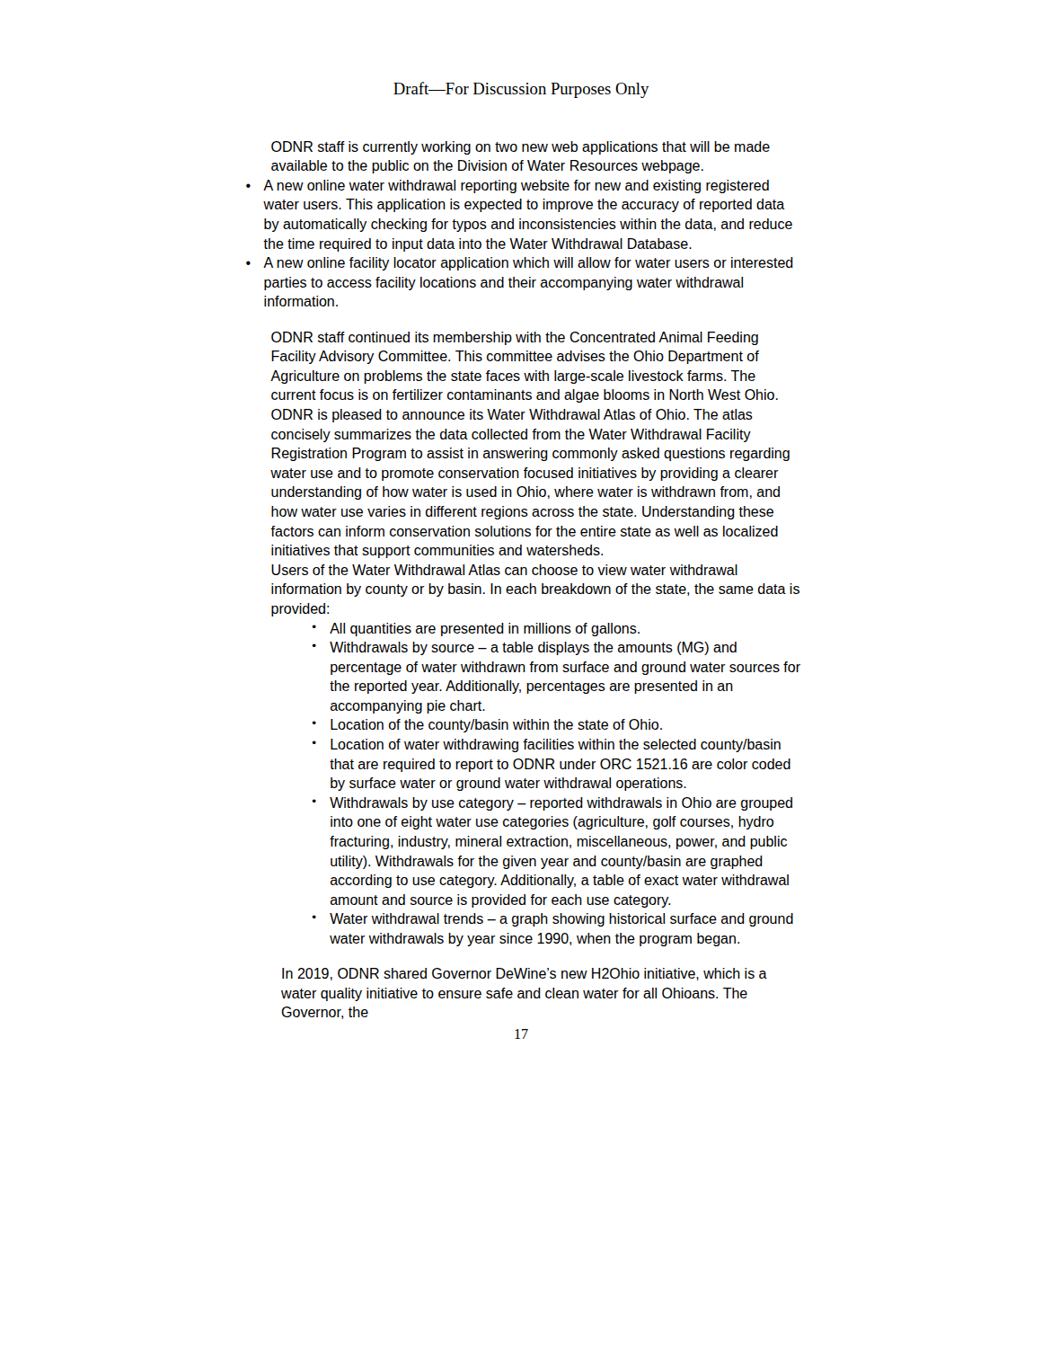Draft—For Discussion Purposes Only
ODNR staff is currently working on two new web applications that will be made available to the public on the Division of Water Resources webpage.
A new online water withdrawal reporting website for new and existing registered water users. This application is expected to improve the accuracy of reported data by automatically checking for typos and inconsistencies within the data, and reduce the time required to input data into the Water Withdrawal Database.
A new online facility locator application which will allow for water users or interested parties to access facility locations and their accompanying water withdrawal information.
ODNR staff continued its membership with the Concentrated Animal Feeding Facility Advisory Committee. This committee advises the Ohio Department of Agriculture on problems the state faces with large-scale livestock farms. The current focus is on fertilizer contaminants and algae blooms in North West Ohio.
ODNR is pleased to announce its Water Withdrawal Atlas of Ohio. The atlas concisely summarizes the data collected from the Water Withdrawal Facility Registration Program to assist in answering commonly asked questions regarding water use and to promote conservation focused initiatives by providing a clearer understanding of how water is used in Ohio, where water is withdrawn from, and how water use varies in different regions across the state. Understanding these factors can inform conservation solutions for the entire state as well as localized initiatives that support communities and watersheds.
Users of the Water Withdrawal Atlas can choose to view water withdrawal information by county or by basin. In each breakdown of the state, the same data is provided:
All quantities are presented in millions of gallons.
Withdrawals by source – a table displays the amounts (MG) and percentage of water withdrawn from surface and ground water sources for the reported year. Additionally, percentages are presented in an accompanying pie chart.
Location of the county/basin within the state of Ohio.
Location of water withdrawing facilities within the selected county/basin that are required to report to ODNR under ORC 1521.16 are color coded by surface water or ground water withdrawal operations.
Withdrawals by use category – reported withdrawals in Ohio are grouped into one of eight water use categories (agriculture, golf courses, hydro fracturing, industry, mineral extraction, miscellaneous, power, and public utility). Withdrawals for the given year and county/basin are graphed according to use category. Additionally, a table of exact water withdrawal amount and source is provided for each use category.
Water withdrawal trends – a graph showing historical surface and ground water withdrawals by year since 1990, when the program began.
In 2019, ODNR shared Governor DeWine’s new H2Ohio initiative, which is a water quality initiative to ensure safe and clean water for all Ohioans. The Governor, the
17